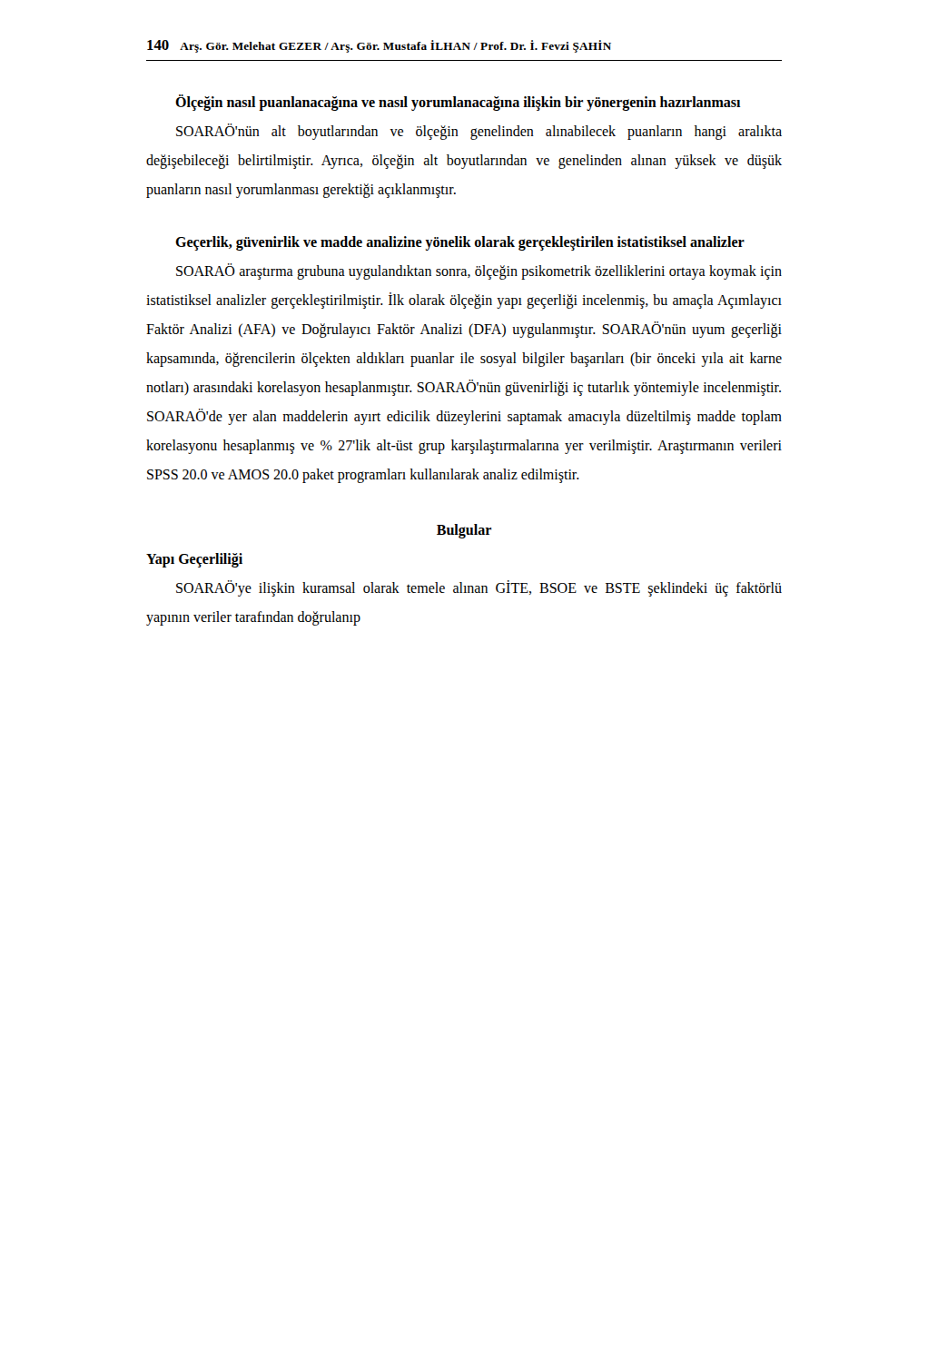140 Arş. Gör. Melehat GEZER / Arş. Gör. Mustafa İLHAN / Prof. Dr. İ. Fevzi ŞAHİN
Ölçeğin nasıl puanlanacağına ve nasıl yorumlanacağına ilişkin bir yönergenin hazırlanması
SOARAÖ'nün alt boyutlarından ve ölçeğin genelinden alınabilecek puanların hangi aralıkta değişebileceği belirtilmiştir. Ayrıca, ölçeğin alt boyutlarından ve genelinden alınan yüksek ve düşük puanların nasıl yorumlanması gerektiği açıklanmıştır.
Geçerlik, güvenirlik ve madde analizine yönelik olarak gerçekleştirilen istatistiksel analizler
SOARAÖ araştırma grubuna uygulandıktan sonra, ölçeğin psikometrik özelliklerini ortaya koymak için istatistiksel analizler gerçekleştirilmiştir. İlk olarak ölçeğin yapı geçerliği incelenmiş, bu amaçla Açımlayıcı Faktör Analizi (AFA) ve Doğrulayıcı Faktör Analizi (DFA) uygulanmıştır. SOARAÖ'nün uyum geçerliği kapsamında, öğrencilerin ölçekten aldıkları puanlar ile sosyal bilgiler başarıları (bir önceki yıla ait karne notları) arasındaki korelasyon hesaplanmıştır. SOARAÖ'nün güvenirliği iç tutarlık yöntemiyle incelenmiştir. SOARAÖ'de yer alan maddelerin ayırt edicilik düzeylerini saptamak amacıyla düzeltilmiş madde toplam korelasyonu hesaplanmış ve % 27'lik alt-üst grup karşılaştırmalarına yer verilmiştir. Araştırmanın verileri SPSS 20.0 ve AMOS 20.0 paket programları kullanılarak analiz edilmiştir.
Bulgular
Yapı Geçerliliği
SOARAÖ'ye ilişkin kuramsal olarak temele alınan GİTE, BSOE ve BSTE şeklindeki üç faktörlü yapının veriler tarafından doğrulanıp